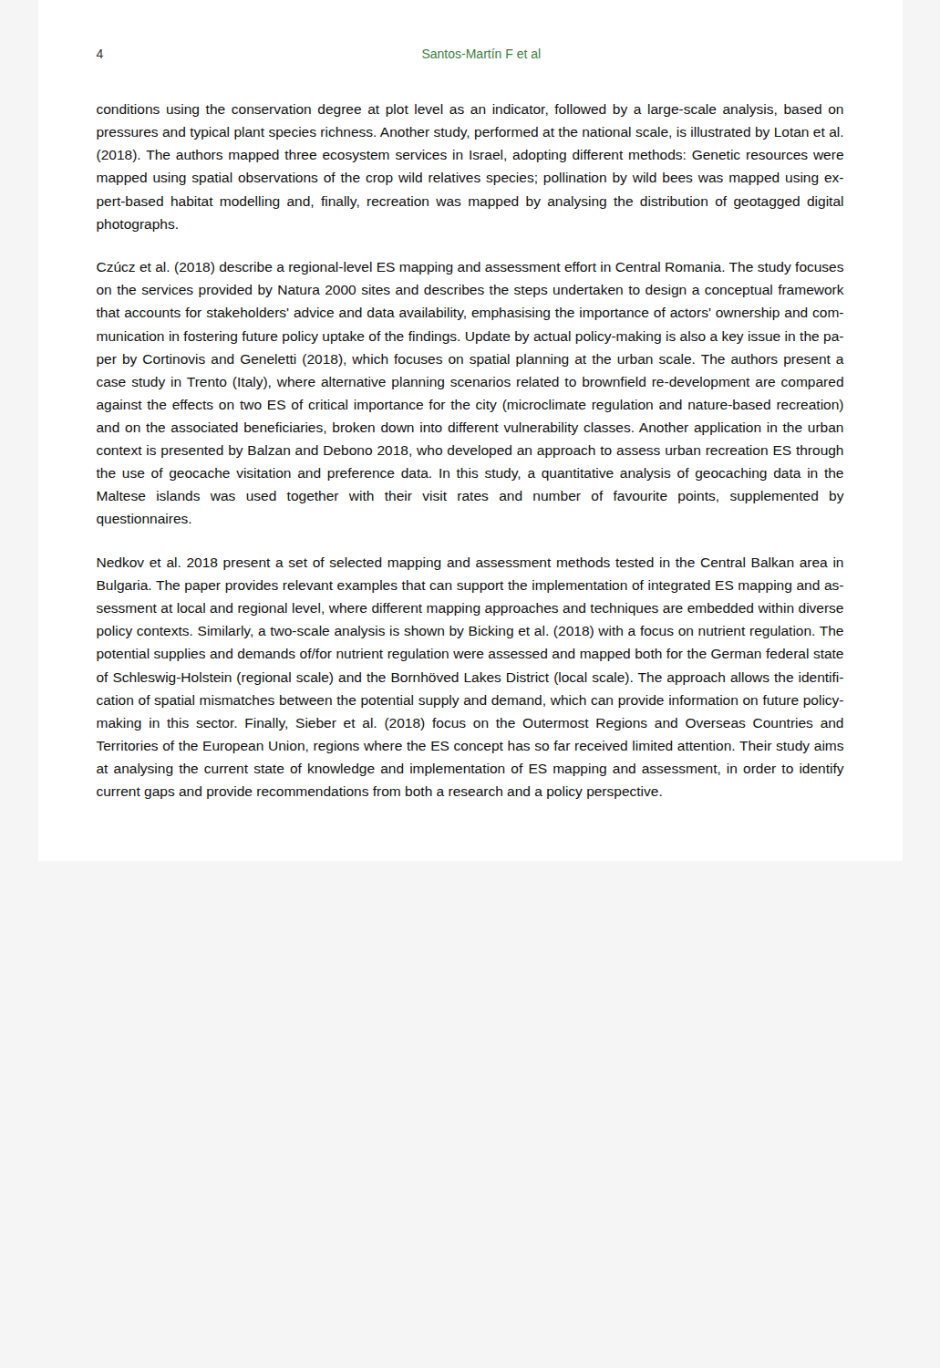4 Santos-Martín F et al
conditions using the conservation degree at plot level as an indicator, followed by a large-scale analysis, based on pressures and typical plant species richness. Another study, performed at the national scale, is illustrated by Lotan et al. (2018). The authors mapped three ecosystem services in Israel, adopting different methods: Genetic resources were mapped using spatial observations of the crop wild relatives species; pollination by wild bees was mapped using expert-based habitat modelling and, finally, recreation was mapped by analysing the distribution of geotagged digital photographs.
Czúcz et al. (2018) describe a regional-level ES mapping and assessment effort in Central Romania. The study focuses on the services provided by Natura 2000 sites and describes the steps undertaken to design a conceptual framework that accounts for stakeholders' advice and data availability, emphasising the importance of actors' ownership and communication in fostering future policy uptake of the findings. Update by actual policy-making is also a key issue in the paper by Cortinovis and Geneletti (2018), which focuses on spatial planning at the urban scale. The authors present a case study in Trento (Italy), where alternative planning scenarios related to brownfield re-development are compared against the effects on two ES of critical importance for the city (microclimate regulation and nature-based recreation) and on the associated beneficiaries, broken down into different vulnerability classes. Another application in the urban context is presented by Balzan and Debono 2018, who developed an approach to assess urban recreation ES through the use of geocache visitation and preference data. In this study, a quantitative analysis of geocaching data in the Maltese islands was used together with their visit rates and number of favourite points, supplemented by questionnaires.
Nedkov et al. 2018 present a set of selected mapping and assessment methods tested in the Central Balkan area in Bulgaria. The paper provides relevant examples that can support the implementation of integrated ES mapping and assessment at local and regional level, where different mapping approaches and techniques are embedded within diverse policy contexts. Similarly, a two-scale analysis is shown by Bicking et al. (2018) with a focus on nutrient regulation. The potential supplies and demands of/for nutrient regulation were assessed and mapped both for the German federal state of Schleswig-Holstein (regional scale) and the Bornhöved Lakes District (local scale). The approach allows the identification of spatial mismatches between the potential supply and demand, which can provide information on future policy-making in this sector. Finally, Sieber et al. (2018) focus on the Outermost Regions and Overseas Countries and Territories of the European Union, regions where the ES concept has so far received limited attention. Their study aims at analysing the current state of knowledge and implementation of ES mapping and assessment, in order to identify current gaps and provide recommendations from both a research and a policy perspective.